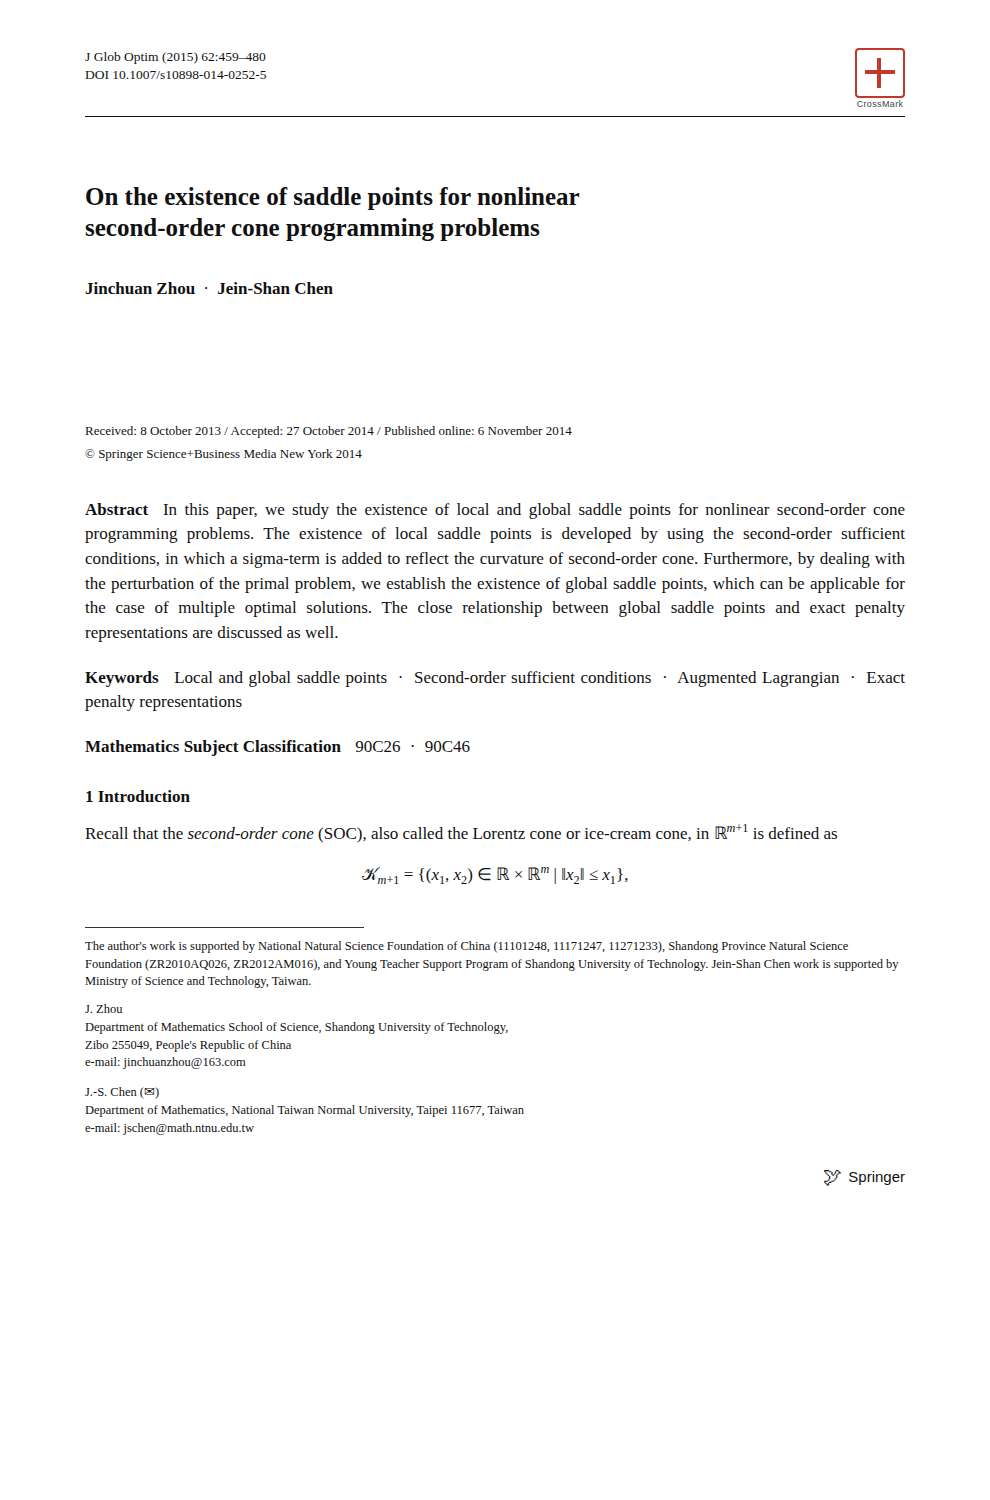J Glob Optim (2015) 62:459–480
DOI 10.1007/s10898-014-0252-5
CrossMark
On the existence of saddle points for nonlinear
second-order cone programming problems
Jinchuan Zhou · Jein-Shan Chen
Received: 8 October 2013 / Accepted: 27 October 2014 / Published online: 6 November 2014
© Springer Science+Business Media New York 2014
Abstract In this paper, we study the existence of local and global saddle points for nonlinear second-order cone programming problems. The existence of local saddle points is developed by using the second-order sufficient conditions, in which a sigma-term is added to reflect the curvature of second-order cone. Furthermore, by dealing with the perturbation of the primal problem, we establish the existence of global saddle points, which can be applicable for the case of multiple optimal solutions. The close relationship between global saddle points and exact penalty representations are discussed as well.
Keywords Local and global saddle points · Second-order sufficient conditions · Augmented Lagrangian · Exact penalty representations
Mathematics Subject Classification 90C26 · 90C46
1 Introduction
Recall that the second-order cone (SOC), also called the Lorentz cone or ice-cream cone, in ℝm+1 is defined as
𝒦m+1 = {(x1, x2) ∈ ℝ × ℝm | ‖x2‖ ≤ x1},
The author's work is supported by National Natural Science Foundation of China (11101248, 11171247, 11271233), Shandong Province Natural Science Foundation (ZR2010AQ026, ZR2012AM016), and Young Teacher Support Program of Shandong University of Technology. Jein-Shan Chen work is supported by Ministry of Science and Technology, Taiwan.
J. Zhou
Department of Mathematics School of Science, Shandong University of Technology,
Zibo 255049, People's Republic of China
e-mail: jinchuanzhou@163.com
J.-S. Chen (✉)
Department of Mathematics, National Taiwan Normal University, Taipei 11677, Taiwan
e-mail: jschen@math.ntnu.edu.tw
🕊 Springer